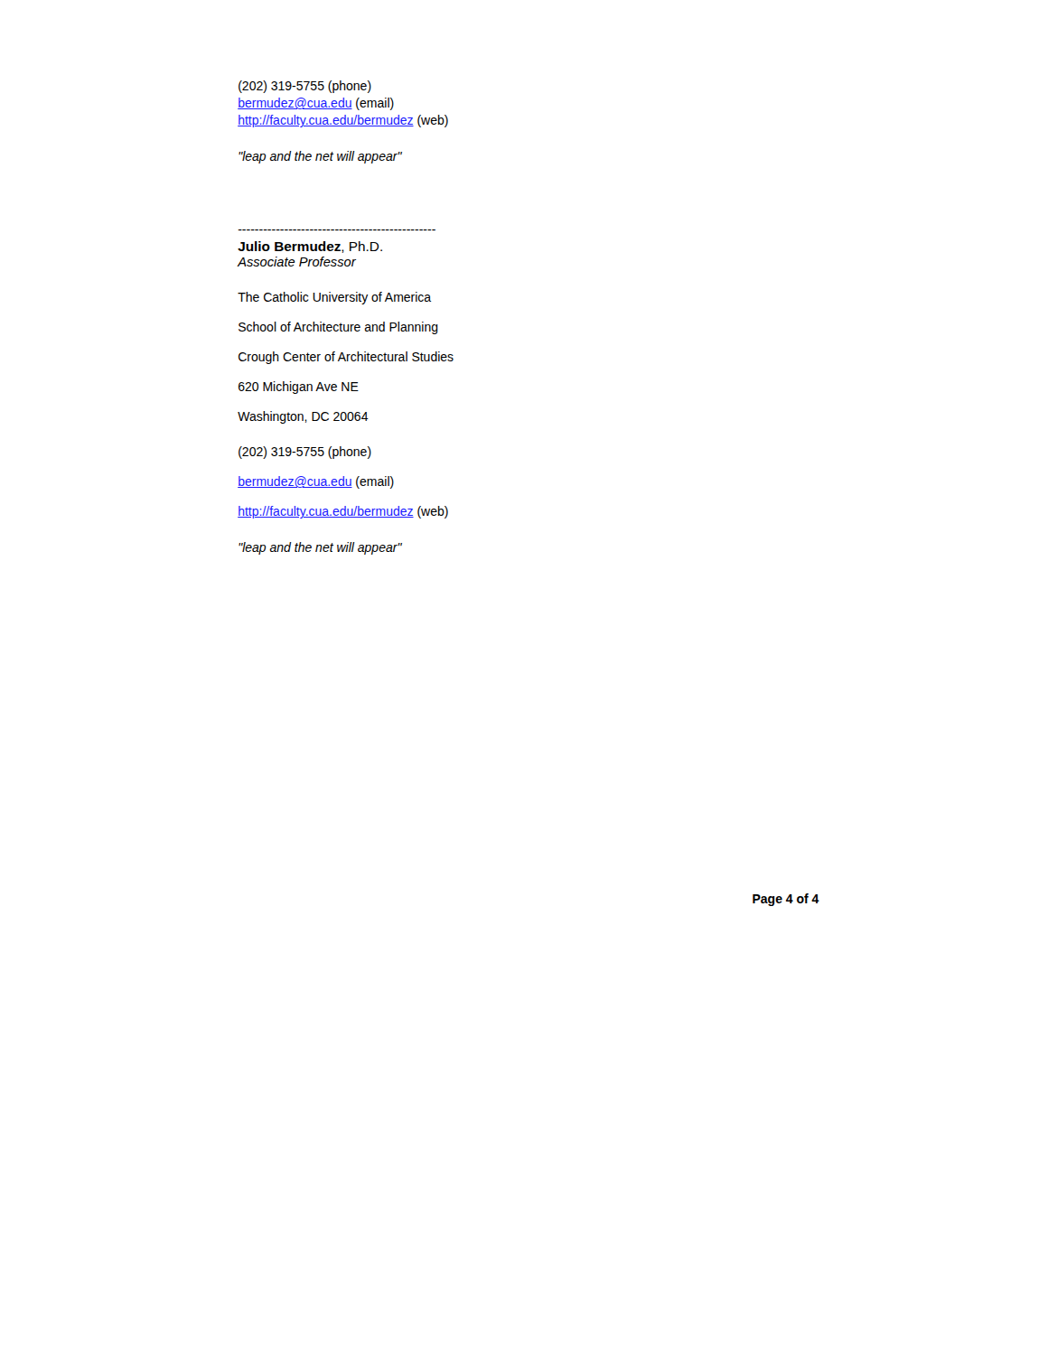(202) 319-5755 (phone)
bermudez@cua.edu (email)
http://faculty.cua.edu/bermudez (web)
"leap and the net will appear"
-----------------------------------------------
Julio Bermudez, Ph.D.
Associate Professor
The Catholic University of America
School of Architecture and Planning
Crough Center of Architectural Studies
620 Michigan Ave NE
Washington, DC 20064
(202) 319-5755 (phone)
bermudez@cua.edu (email)
http://faculty.cua.edu/bermudez (web)
"leap and the net will appear"
Page 4 of 4